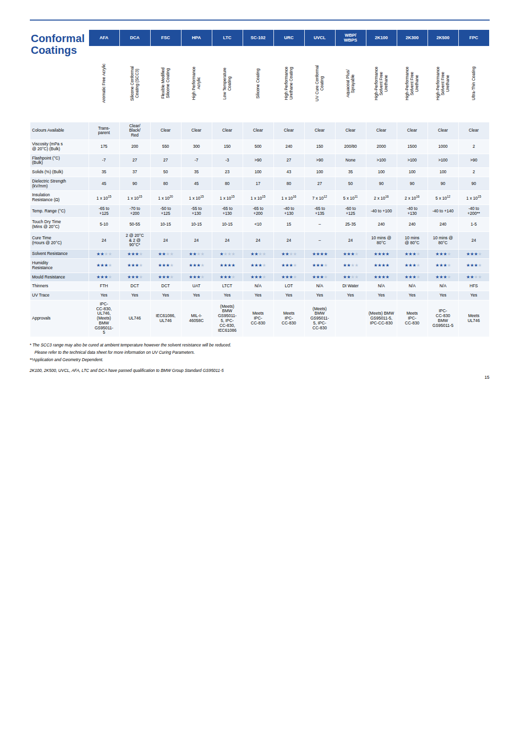| Conformal Coatings | AFA | DCA | FSC | HPA | LTC | SC-102 | URC | UVCL | WBP/ WBPS | 2K100 | 2K300 | 2K500 | FPC |
| --- | --- | --- | --- | --- | --- | --- | --- | --- | --- | --- | --- | --- | --- |
| Aromatic Free Acrylic | Silicone Conformal Coating (SCC3) | Flexible Modified Silicone Coating | High Performance Acrylic | Low Temperature Coating | Silicone Coating | High Performance Urethane Coating | UV Cure Conformal Coating | Aquacoat Plus/ Sprayable | High-Performance Solvent Free Urethane | High-Performance Solvent Free Urethane | High-Performance Solvent Free Urethane | Ultra-Thin Coating |
| Colours Available | Trans- parent | Clear/ Black/ Red | Clear | Clear | Clear | Clear | Clear | Clear | Clear | Clear | Clear | Clear | Clear |
| Viscosity (mPa s @ 20°C) (Bulk) | 175 | 200 | 550 | 300 | 150 | 500 | 240 | 150 | 200/80 | 2000 | 1500 | 1000 | 2 |
| Flashpoint (°C) (Bulk) | -7 | 27 | 27 | -7 | -3 | >90 | 27 | >90 | None | >100 | >100 | >100 | >90 |
| Solids (%) (Bulk) | 35 | 37 | 50 | 35 | 23 | 100 | 43 | 100 | 35 | 100 | 100 | 100 | 2 |
| Dielectric Strength (kV/mm) | 45 | 90 | 80 | 45 | 80 | 17 | 80 | 27 | 50 | 90 | 90 | 90 | 90 |
| Insulation Resistance (Ω) | 1 x 10 15 | 1 x 10 15 | 1 x 10 20 | 1 x 10 15 | 1 x 10 15 | 1 x 10 15 | 1 x 10 16 | 7 x 10 12 | 5 x 10 11 | 2 x 10 16 | 2 x 10 16 | 5 x 10 12 | 1 x 10 15 |
| Temp. Range (°C) | -65 to +125 | -70 to +200 | -50 to +125 | -55 to +130 | -65 to +130 | -65 to +200 | -40 to +130 | -65 to +135 | -60 to +125 | -40 to +100 | -40 to +130 | -40 to +140 | -40 to +200** |
| Touch Dry Time (Mins @ 20°C) | 5-10 | 50-55 | 10-15 | 10-15 | 10-15 | <10 | 15 | – | 25-35 | 240 | 240 | 240 | 1-5 |
| Cure Time (Hours @ 20°C) | 24 | 2 @ 20°C & 2 @ 90°C* | 24 | 24 | 24 | 24 | 24 | – | 24 | 10 mins @ 80°C | 10 mins @ 80°C | 10 mins @ 80°C | 24 |
| Solvent Resistance | ★★ ★★ | ★★★ ★ | ★★ ★★ | ★★ ★★ | ★ ★★★ | ★★ ★★ | ★★ ★★ | ★★★★ | ★★★ ★ | ★★★★ | ★★★ ★ | ★★★ ★ | ★★★ ★ |
| Humidity Resistance | ★★★ ★ | ★★★ ★ | ★★★ ★ | ★★★ ★ | ★★★★ | ★★★ ★ | ★★★ ★ | ★★★ ★ | ★★ ★★ | ★★★★ | ★★★ ★ | ★★★ ★ | ★★★ ★ |
| Mould Resistance | ★★★ ★ | ★★★ ★ | ★★★ ★ | ★★★ ★ | ★★★ ★ | ★★★ ★ | ★★★ ★ | ★★★ ★ | ★★ ★★ | ★★★★ | ★★★ ★ | ★★★ ★ | ★★ ★★ |
| Thinners | FTH | DCT | DCT | UAT | LTCT | N/A | LOT | N/A | DI Water | N/A | N/A | N/A | HFS |
| UV Trace | Yes | Yes | Yes | Yes | Yes | Yes | Yes | Yes | Yes | Yes | Yes | Yes | Yes |
| Approvals | IPC- CC-830, UL746, (Meets) BMW GS95011- 5 | UL746 | IEC61086, UL746 | MIL-I- 46058C | (Meets) BMW GS95011- 5, IPC- CC-830, IEC61086 | Meets IPC- CC-830 | Meets IPC- CC-830 | (Meets) BMW GS95011- 5, IPC- CC-830 | | (Meets) BMW GS95011-5, IPC-CC-830 | Meets IPC- CC-830 | IPC- CC-830 BMW GS95011-5 | Meets UL746 |
* The SCC3 range may also be cured at ambient temperature however the solvent resistance will be reduced.
Please refer to the technical data sheet for more information on UV Curing Parameters.
**Application and Geometry Dependent.
2K100, 2K500, UVCL, AFA, LTC and DCA have passed qualification to BMW Group Standard GS95011-5
15